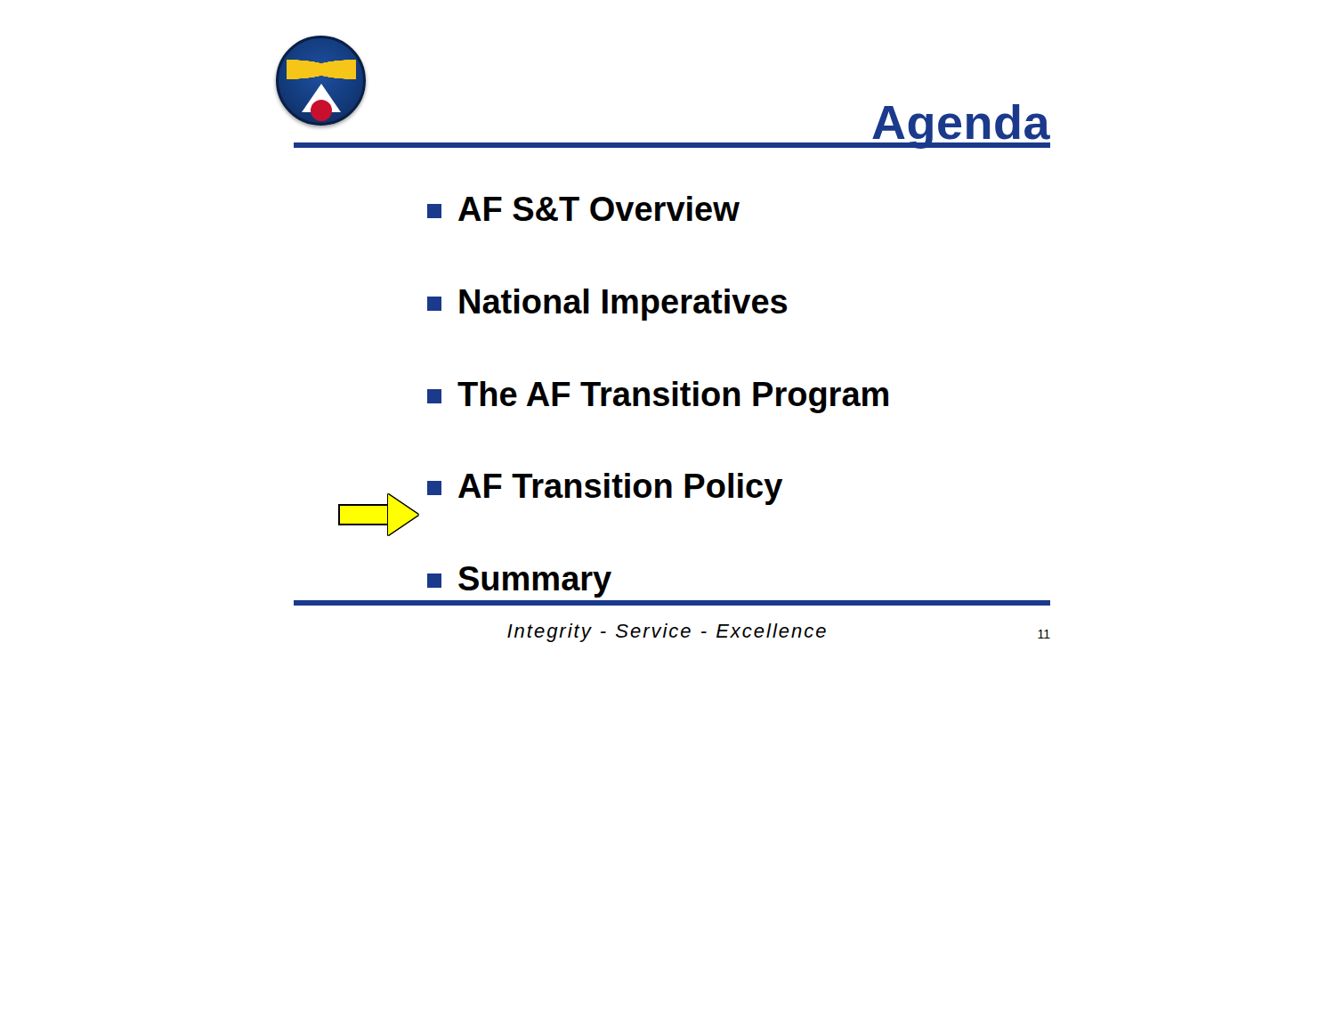Agenda
AF S&T Overview
National Imperatives
The AF Transition Program
AF Transition Policy
Summary
Integrity - Service - Excellence
11